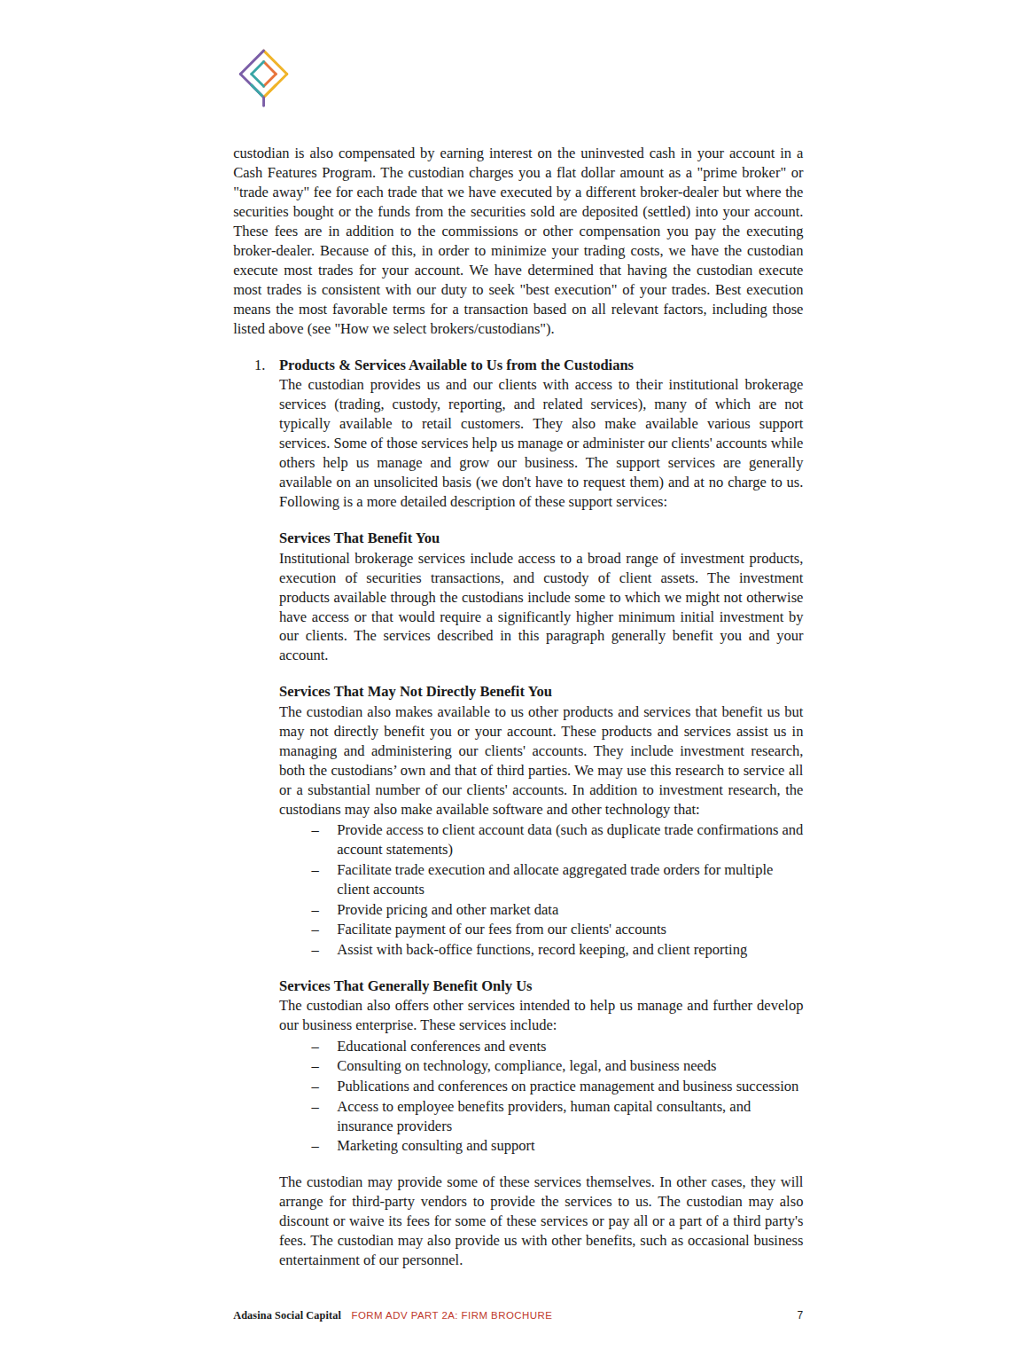custodian is also compensated by earning interest on the uninvested cash in your account in a Cash Features Program. The custodian charges you a flat dollar amount as a "prime broker" or "trade away" fee for each trade that we have executed by a different broker-dealer but where the securities bought or the funds from the securities sold are deposited (settled) into your account. These fees are in addition to the commissions or other compensation you pay the executing broker-dealer. Because of this, in order to minimize your trading costs, we have the custodian execute most trades for your account. We have determined that having the custodian execute most trades is consistent with our duty to seek "best execution" of your trades. Best execution means the most favorable terms for a transaction based on all relevant factors, including those listed above (see "How we select brokers/custodians").
Products & Services Available to Us from the Custodians
The custodian provides us and our clients with access to their institutional brokerage services (trading, custody, reporting, and related services), many of which are not typically available to retail customers. They also make available various support services. Some of those services help us manage or administer our clients' accounts while others help us manage and grow our business. The support services are generally available on an unsolicited basis (we don't have to request them) and at no charge to us. Following is a more detailed description of these support services:
Services That Benefit You
Institutional brokerage services include access to a broad range of investment products, execution of securities transactions, and custody of client assets. The investment products available through the custodians include some to which we might not otherwise have access or that would require a significantly higher minimum initial investment by our clients. The services described in this paragraph generally benefit you and your account.
Services That May Not Directly Benefit You
The custodian also makes available to us other products and services that benefit us but may not directly benefit you or your account. These products and services assist us in managing and administering our clients' accounts. They include investment research, both the custodians’ own and that of third parties. We may use this research to service all or a substantial number of our clients' accounts. In addition to investment research, the custodians may also make available software and other technology that:
Provide access to client account data (such as duplicate trade confirmations and account statements)
Facilitate trade execution and allocate aggregated trade orders for multiple client accounts
Provide pricing and other market data
Facilitate payment of our fees from our clients' accounts
Assist with back-office functions, record keeping, and client reporting
Services That Generally Benefit Only Us
The custodian also offers other services intended to help us manage and further develop our business enterprise. These services include:
Educational conferences and events
Consulting on technology, compliance, legal, and business needs
Publications and conferences on practice management and business succession
Access to employee benefits providers, human capital consultants, and insurance providers
Marketing consulting and support
The custodian may provide some of these services themselves. In other cases, they will arrange for third-party vendors to provide the services to us. The custodian may also discount or waive its fees for some of these services or pay all or a part of a third party's fees. The custodian may also provide us with other benefits, such as occasional business entertainment of our personnel.
Adasina Social Capital FORM ADV PART 2A: FIRM BROCHURE 7